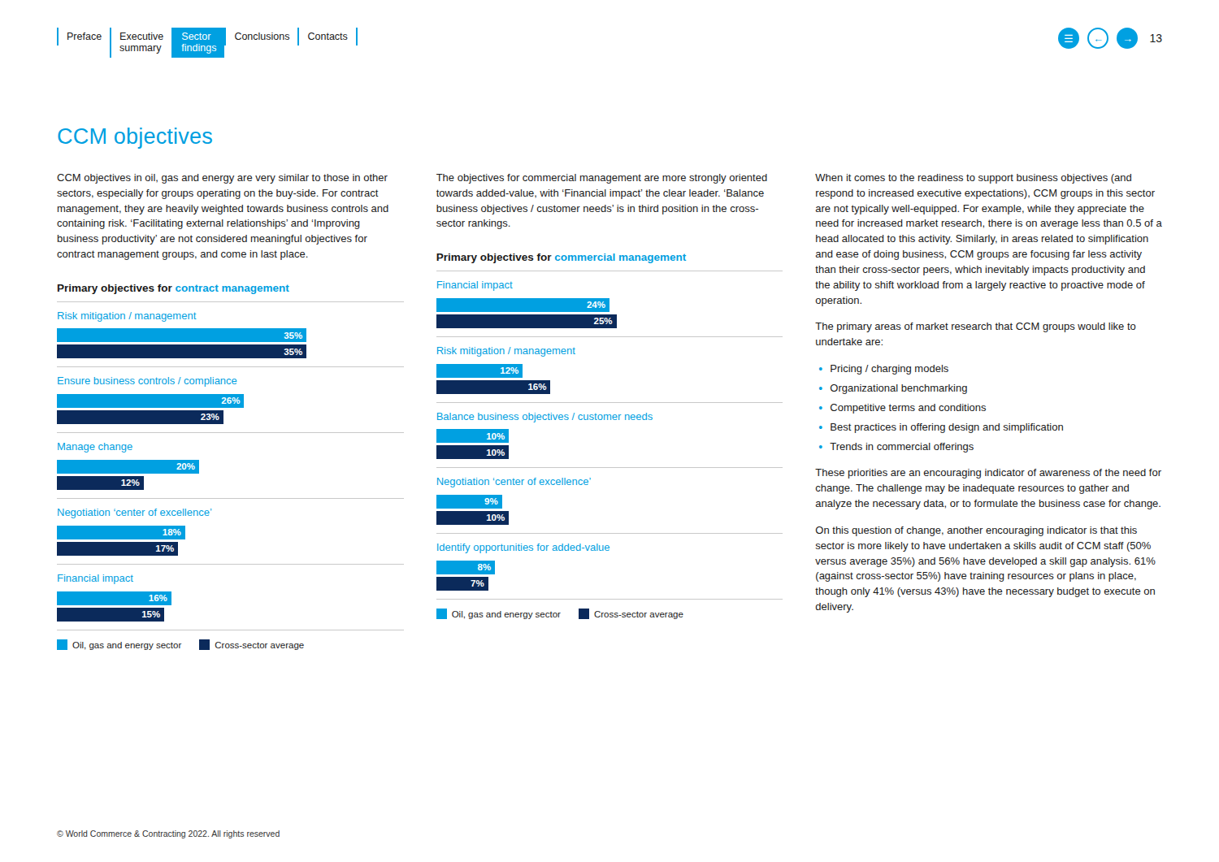Preface
Executive
summary
Sector
findings
Conclusions
Contacts
☰ ← → 13
CCM objectives
CCM objectives in oil, gas and energy are very similar to those in other sectors, especially for groups operating on the buy-side. For contract management, they are heavily weighted towards business controls and containing risk. ‘Facilitating external relationships’ and ‘Improving business productivity’ are not considered meaningful objectives for contract management groups, and come in last place.
Primary objectives for contract management
Risk mitigation / management
35%
35%
Ensure business controls / compliance
26%
23%
Manage change
20%
12%
Negotiation ‘center of excellence’
18%
17%
Financial impact
16%
15%
Oil, gas and energy sector Cross-sector average
The objectives for commercial management are more strongly oriented towards added-value, with ‘Financial impact’ the clear leader. ‘Balance business objectives / customer needs’ is in third position in the cross-sector rankings.
Primary objectives for commercial management
Financial impact
24%
25%
Risk mitigation / management
12%
16%
Balance business objectives / customer needs
10%
10%
Negotiation ‘center of excellence’
9%
10%
Identify opportunities for added-value
8%
7%
Oil, gas and energy sector Cross-sector average
When it comes to the readiness to support business objectives (and respond to increased executive expectations), CCM groups in this sector are not typically well-equipped. For example, while they appreciate the need for increased market research, there is on average less than 0.5 of a head allocated to this activity. Similarly, in areas related to simplification and ease of doing business, CCM groups are focusing far less activity than their cross-sector peers, which inevitably impacts productivity and the ability to shift workload from a largely reactive to proactive mode of operation.
The primary areas of market research that CCM groups would like to undertake are:
Pricing / charging models
Organizational benchmarking
Competitive terms and conditions
Best practices in offering design and simplification
Trends in commercial offerings
These priorities are an encouraging indicator of awareness of the need for change. The challenge may be inadequate resources to gather and analyze the necessary data, or to formulate the business case for change.
On this question of change, another encouraging indicator is that this sector is more likely to have undertaken a skills audit of CCM staff (50% versus average 35%) and 56% have developed a skill gap analysis. 61% (against cross-sector 55%) have training resources or plans in place, though only 41% (versus 43%) have the necessary budget to execute on delivery.
© World Commerce & Contracting 2022. All rights reserved